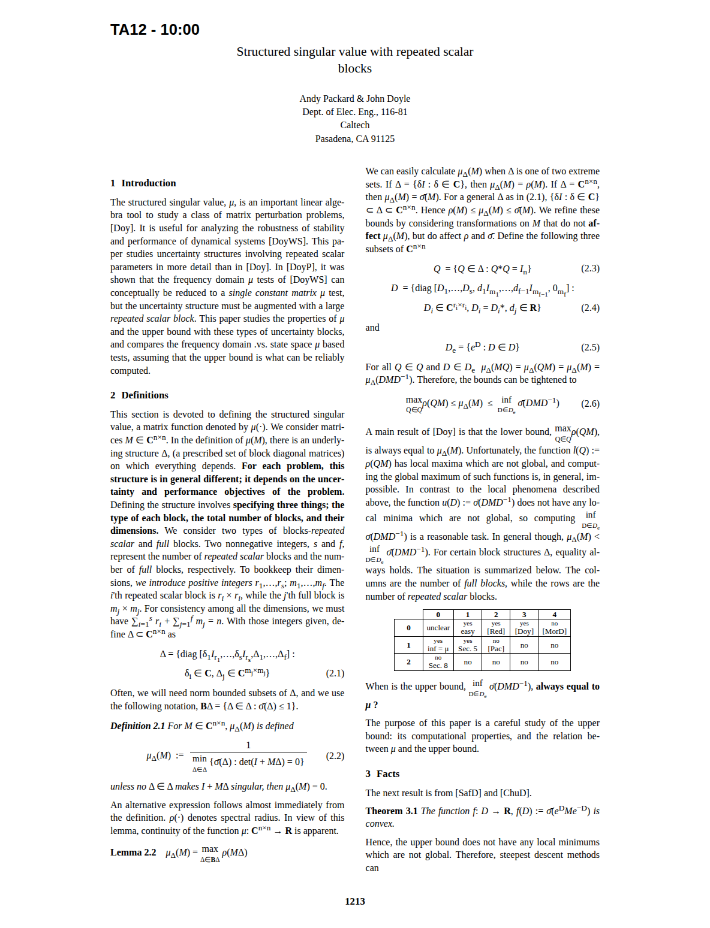TA12 - 10:00
Structured singular value with repeated scalar
blocks
Andy Packard & John Doyle
Dept. of Elec. Eng., 116-81
Caltech
Pasadena, CA 91125
1 Introduction
The structured singular value, μ, is an important linear algebra tool to study a class of matrix perturbation problems, [Doy]. It is useful for analyzing the robustness of stability and performance of dynamical systems [DoyWS]. This paper studies uncertainty structures involving repeated scalar parameters in more detail than in [Doy]. In [DoyP], it was shown that the frequency domain μ tests of [DoyWS] can conceptually be reduced to a single constant matrix μ test, but the uncertainty structure must be augmented with a large repeated scalar block. This paper studies the properties of μ and the upper bound with these types of uncertainty blocks, and compares the frequency domain .vs. state space μ based tests, assuming that the upper bound is what can be reliably computed.
2 Definitions
This section is devoted to defining the structured singular value, a matrix function denoted by μ(·). We consider matrices M ∈ Cn×n. In the definition of μ(M), there is an underlying structure Δ, (a prescribed set of block diagonal matrices) on which everything depends. For each problem, this structure is in general different; it depends on the uncertainty and performance objectives of the problem. Defining the structure involves specifying three things; the type of each block, the total number of blocks, and their dimensions. We consider two types of blocks-repeated scalar and full blocks. Two nonnegative integers, s and f, represent the number of repeated scalar blocks and the number of full blocks, respectively. To bookkeep their dimensions, we introduce positive integers r1,…,rs; m1,…,mf. The i'th repeated scalar block is ri × ri, while the j'th full block is mj × mj. For consistency among all the dimensions, we must have ∑i=1s ri + ∑j=1f mj = n. With those integers given, define Δ ⊂ Cn×n as
Δ = {diag [δ1Ir1,…,δsIrs,Δ1,…,Δf] :
δi ∈ C, Δj ∈ Cmj×mj} (2.1)
Often, we will need norm bounded subsets of Δ, and we use the following notation, BΔ = {Δ ∈ Δ : σ̄(Δ) ≤ 1}.
Definition 2.1 For M ∈ Cn×n, μΔ(M) is defined
μΔ(M) := 1 minΔ∈Δ {σ̄(Δ) : det(I + MΔ) = 0} (2.2)
unless no Δ ∈ Δ makes I + MΔ singular, then μΔ(M) = 0.
An alternative expression follows almost immediately from the definition. ρ(·) denotes spectral radius. In view of this lemma, continuity of the function μ: Cn×n → R is apparent.
Lemma 2.2 μΔ(M) = maxΔ∈BΔ ρ(MΔ)
We can easily calculate μΔ(M) when Δ is one of two extreme sets. If Δ = {δI : δ ∈ C}, then μΔ(M) = ρ(M). If Δ = Cn×n, then μΔ(M) = σ̄(M). For a general Δ as in (2.1), {δI : δ ∈ C} ⊂ Δ ⊂ Cn×n. Hence ρ(M) ≤ μΔ(M) ≤ σ̄(M). We refine these bounds by considering transformations on M that do not affect μΔ(M), but do affect ρ and σ̄. Define the following three subsets of Cn×n
Q = {Q ∈ Δ : Q*Q = In} (2.3)
D = {diag [D1,…,Ds, d1Im1,…,df−1Imf−1, 0mf] :
Di ∈ Cri×ri, Di = Di*, dj ∈ R} (2.4)
and
De = {eD : D ∈ D} (2.5)
For all Q ∈ Q and D ∈ De μΔ(MQ) = μΔ(QM) = μΔ(M) = μΔ(DMD−1). Therefore, the bounds can be tightened to
maxQ∈Q ρ(QM) ≤ μΔ(M) ≤ infD∈De σ̄(DMD−1) (2.6)
A main result of [Doy] is that the lower bound, maxQ∈Q ρ(QM), is always equal to μΔ(M). Unfortunately, the function l(Q) := ρ(QM) has local maxima which are not global, and computing the global maximum of such functions is, in general, impossible. In contrast to the local phenomena described above, the function u(D) := σ̄(DMD−1) does not have any local minima which are not global, so computing infD∈De σ̄(DMD−1) is a reasonable task. In general though, μΔ(M) < infD∈De σ̄(DMD−1). For certain block structures Δ, equality always holds. The situation is summarized below. The columns are the number of full blocks, while the rows are the number of repeated scalar blocks.
| | 0 | 1 | 2 | 3 | 4 |
| --- | --- | --- | --- | --- | --- |
| 0 | unclear | yes easy | yes [Red] | yes [Doy] | no [MorD] |
| 1 | yes inf = μ | yes Sec. 5 | no [Pac] | no | no |
| 2 | no Sec. 8 | no | no | no | no |
When is the upper bound, infD∈De σ̄(DMD−1), always equal to μ ?
The purpose of this paper is a careful study of the upper bound: its computational properties, and the relation between μ and the upper bound.
3 Facts
The next result is from [SafD] and [ChuD].
Theorem 3.1 The function f: D → R, f(D) := σ̄(eDMe−D) is convex.
Hence, the upper bound does not have any local minimums which are not global. Therefore, steepest descent methods can
1213